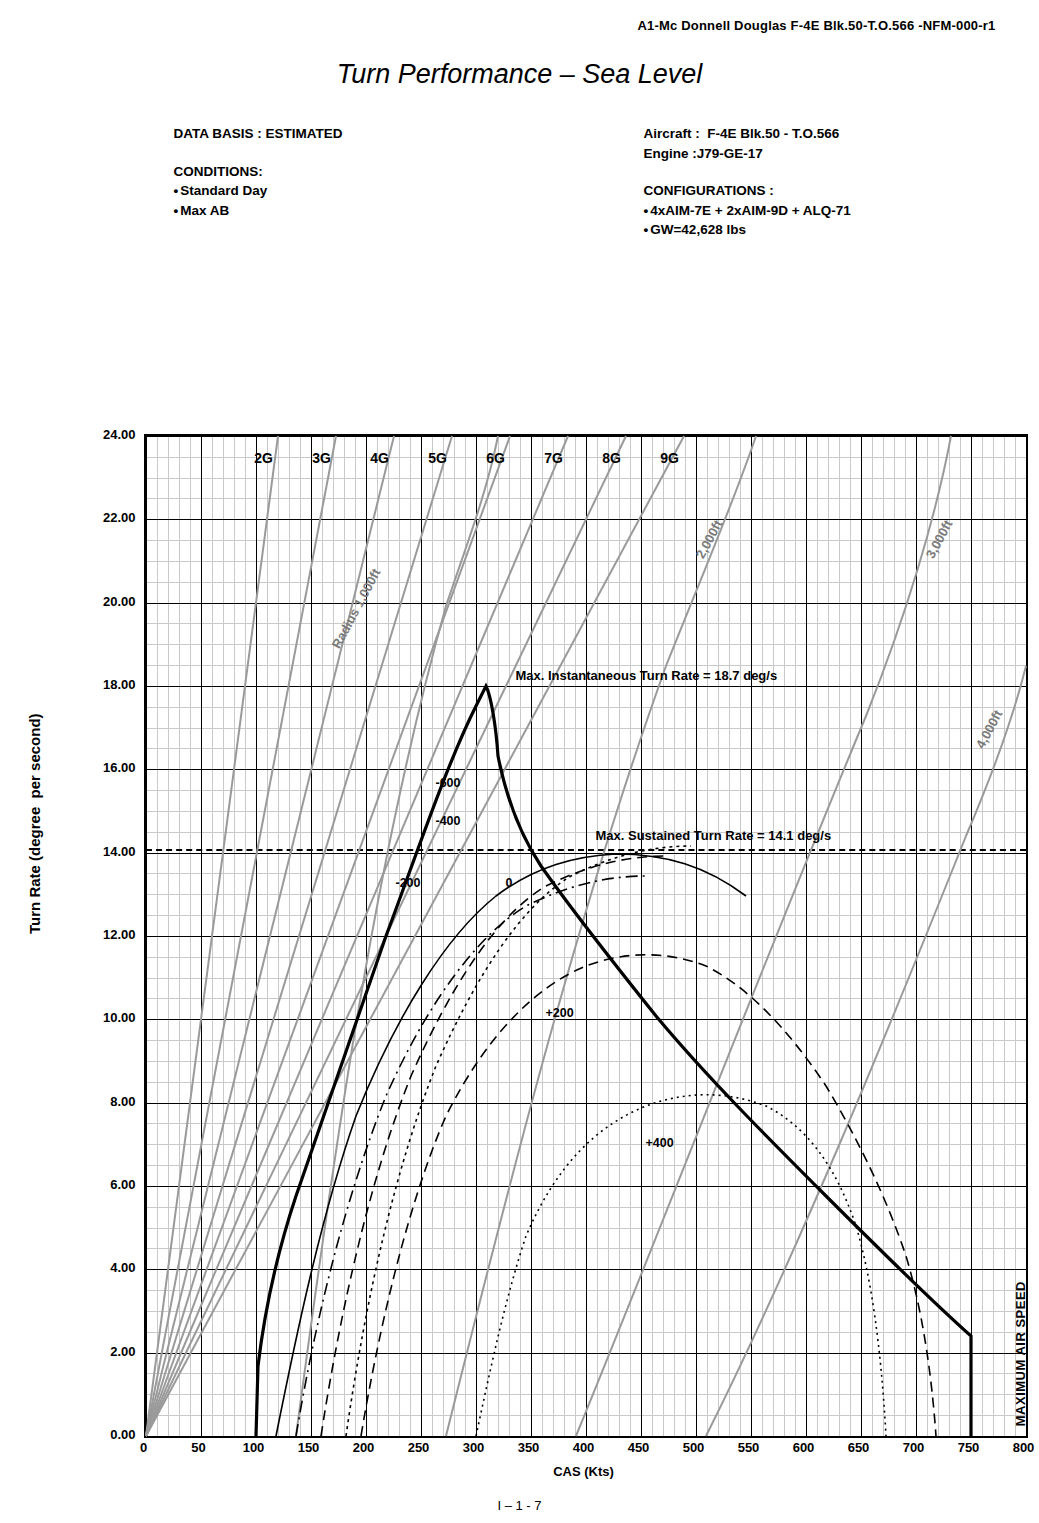A1-Mc Donnell Douglas F-4E Blk.50-T.O.566 -NFM-000-r1
Turn Performance – Sea Level
DATA BASIS : ESTIMATED
CONDITIONS:
Standard Day
Max AB
Aircraft : F-4E Blk.50 - T.O.566
Engine :J79-GE-17
CONFIGURATIONS :
4xAIM-7E + 2xAIM-9D + ALQ-71
GW=42,628 lbs
Turn Rate (degree per second)
0.00 2.00 4.00 6.00 8.00 10.00 12.00 14.00 16.00 18.00 20.00 22.00 24.00
2G
3G
4G
5G
6G
7G
8G
9G
Radius 1,000ft
2,000ft
3,000ft
4,000ft
Max. Instantaneous Turn Rate = 18.7 deg/s
Max. Sustained Turn Rate = 14.1 deg/s
-600
-400
-200
0
+200
+400
MAXIMUM AIR SPEED
0 50 100 150 200 250 300 350 400 450 500 550 600 650 700 750 800
CAS (Kts)
I – 1 - 7